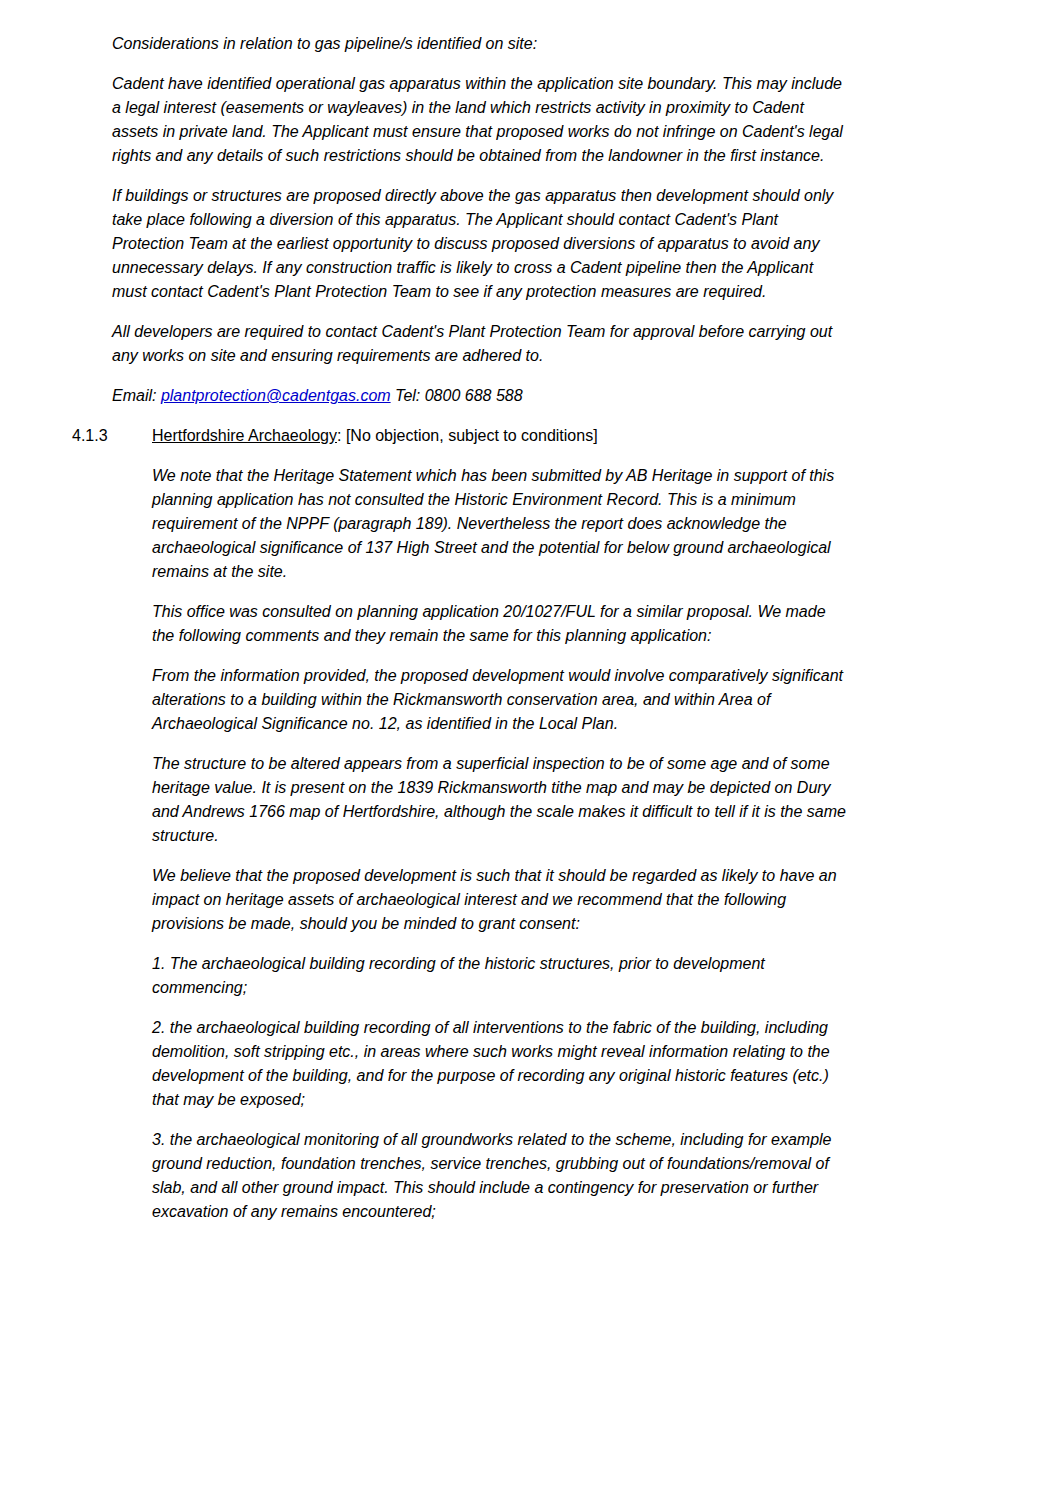Considerations in relation to gas pipeline/s identified on site:
Cadent have identified operational gas apparatus within the application site boundary. This may include a legal interest (easements or wayleaves) in the land which restricts activity in proximity to Cadent assets in private land. The Applicant must ensure that proposed works do not infringe on Cadent's legal rights and any details of such restrictions should be obtained from the landowner in the first instance.
If buildings or structures are proposed directly above the gas apparatus then development should only take place following a diversion of this apparatus. The Applicant should contact Cadent's Plant Protection Team at the earliest opportunity to discuss proposed diversions of apparatus to avoid any unnecessary delays. If any construction traffic is likely to cross a Cadent pipeline then the Applicant must contact Cadent's Plant Protection Team to see if any protection measures are required.
All developers are required to contact Cadent's Plant Protection Team for approval before carrying out any works on site and ensuring requirements are adhered to.
Email: plantprotection@cadentgas.com Tel: 0800 688 588
4.1.3
Hertfordshire Archaeology: [No objection, subject to conditions]
We note that the Heritage Statement which has been submitted by AB Heritage in support of this planning application has not consulted the Historic Environment Record. This is a minimum requirement of the NPPF (paragraph 189). Nevertheless the report does acknowledge the archaeological significance of 137 High Street and the potential for below ground archaeological remains at the site.
This office was consulted on planning application 20/1027/FUL for a similar proposal. We made the following comments and they remain the same for this planning application:
From the information provided, the proposed development would involve comparatively significant alterations to a building within the Rickmansworth conservation area, and within Area of Archaeological Significance no. 12, as identified in the Local Plan.
The structure to be altered appears from a superficial inspection to be of some age and of some heritage value. It is present on the 1839 Rickmansworth tithe map and may be depicted on Dury and Andrews 1766 map of Hertfordshire, although the scale makes it difficult to tell if it is the same structure.
We believe that the proposed development is such that it should be regarded as likely to have an impact on heritage assets of archaeological interest and we recommend that the following provisions be made, should you be minded to grant consent:
1. The archaeological building recording of the historic structures, prior to development commencing;
2. the archaeological building recording of all interventions to the fabric of the building, including demolition, soft stripping etc., in areas where such works might reveal information relating to the development of the building, and for the purpose of recording any original historic features (etc.) that may be exposed;
3. the archaeological monitoring of all groundworks related to the scheme, including for example ground reduction, foundation trenches, service trenches, grubbing out of foundations/removal of slab, and all other ground impact. This should include a contingency for preservation or further excavation of any remains encountered;